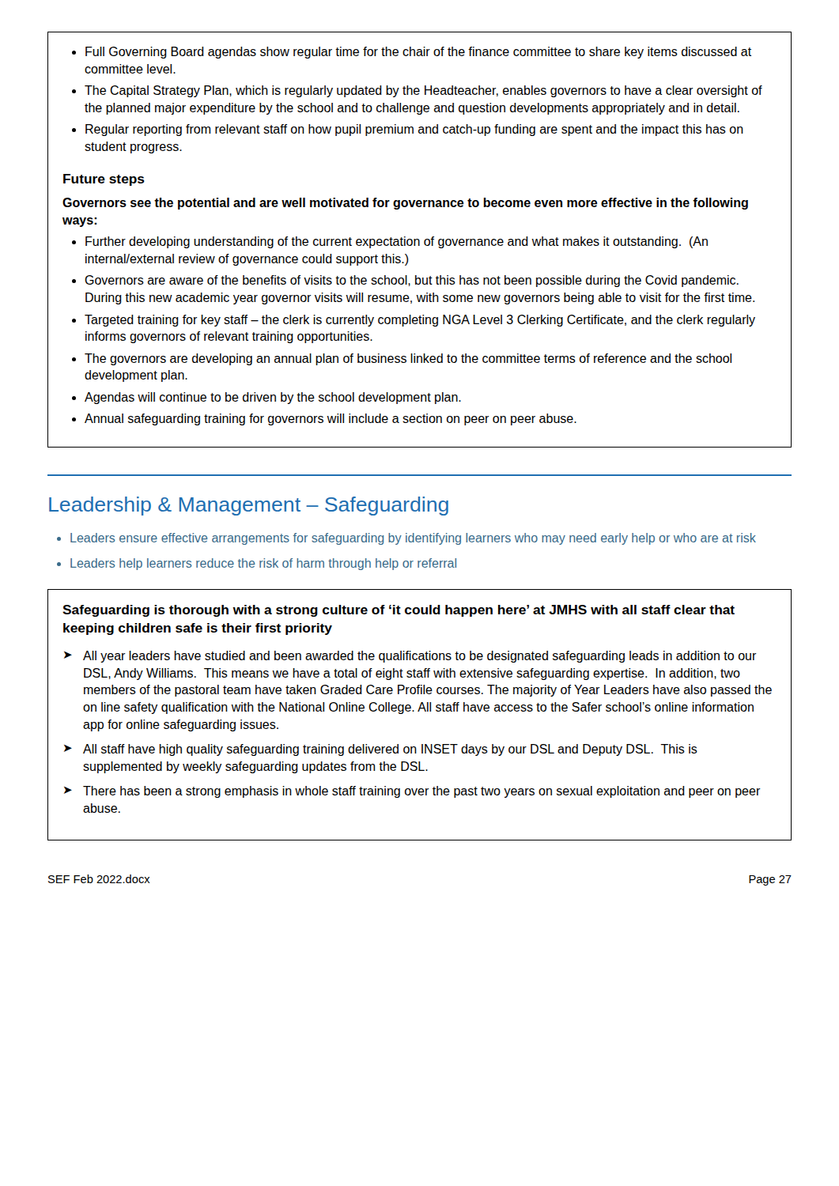Full Governing Board agendas show regular time for the chair of the finance committee to share key items discussed at committee level.
The Capital Strategy Plan, which is regularly updated by the Headteacher, enables governors to have a clear oversight of the planned major expenditure by the school and to challenge and question developments appropriately and in detail.
Regular reporting from relevant staff on how pupil premium and catch-up funding are spent and the impact this has on student progress.
Future steps
Governors see the potential and are well motivated for governance to become even more effective in the following ways:
Further developing understanding of the current expectation of governance and what makes it outstanding. (An internal/external review of governance could support this.)
Governors are aware of the benefits of visits to the school, but this has not been possible during the Covid pandemic. During this new academic year governor visits will resume, with some new governors being able to visit for the first time.
Targeted training for key staff – the clerk is currently completing NGA Level 3 Clerking Certificate, and the clerk regularly informs governors of relevant training opportunities.
The governors are developing an annual plan of business linked to the committee terms of reference and the school development plan.
Agendas will continue to be driven by the school development plan.
Annual safeguarding training for governors will include a section on peer on peer abuse.
Leadership & Management – Safeguarding
Leaders ensure effective arrangements for safeguarding by identifying learners who may need early help or who are at risk
Leaders help learners reduce the risk of harm through help or referral
Safeguarding is thorough with a strong culture of ‘it could happen here’ at JMHS with all staff clear that keeping children safe is their first priority
All year leaders have studied and been awarded the qualifications to be designated safeguarding leads in addition to our DSL, Andy Williams. This means we have a total of eight staff with extensive safeguarding expertise. In addition, two members of the pastoral team have taken Graded Care Profile courses. The majority of Year Leaders have also passed the on line safety qualification with the National Online College. All staff have access to the Safer school’s online information app for online safeguarding issues.
All staff have high quality safeguarding training delivered on INSET days by our DSL and Deputy DSL. This is supplemented by weekly safeguarding updates from the DSL.
There has been a strong emphasis in whole staff training over the past two years on sexual exploitation and peer on peer abuse.
SEF Feb 2022.docx Page 27